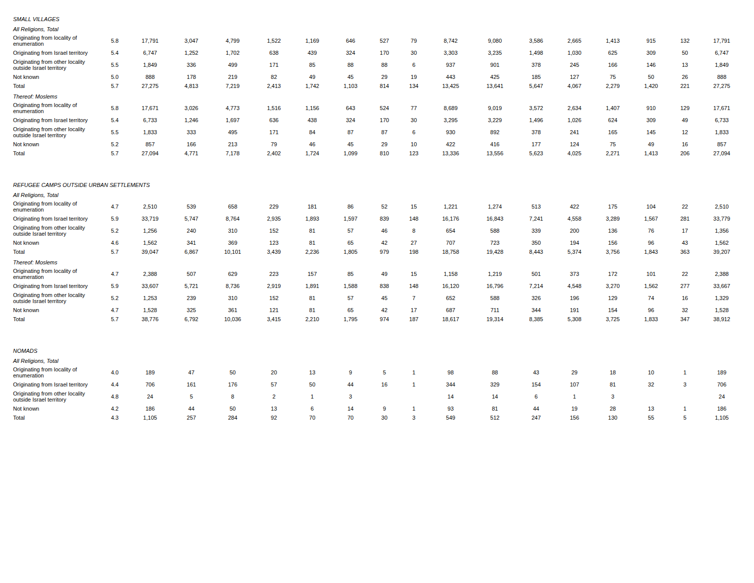| SMALL VILLAGES |
| All Religions, Total |
| Originating from locality of enumeration | 5.8 | 17,791 | 3,047 | 4,799 | 1,522 | 1,169 | 646 | 527 | 79 | 8,742 | 9,080 | 3,586 | 2,665 | 1,413 | 915 | 132 | 17,791 |
| Originating from Israel territory | 5.4 | 6,747 | 1,252 | 1,702 | 638 | 439 | 324 | 170 | 30 | 3,303 | 3,235 | 1,498 | 1,030 | 625 | 309 | 50 | 6,747 |
| Originating from other locality outside Israel territory | 5.5 | 1,849 | 336 | 499 | 171 | 85 | 88 | 88 | 6 | 937 | 901 | 378 | 245 | 166 | 146 | 13 | 1,849 |
| Not known | 5.0 | 888 | 178 | 219 | 82 | 49 | 45 | 29 | 19 | 443 | 425 | 185 | 127 | 75 | 50 | 26 | 888 |
| Total | 5.7 | 27,275 | 4,813 | 7,219 | 2,413 | 1,742 | 1,103 | 814 | 134 | 13,425 | 13,641 | 5,647 | 4,067 | 2,279 | 1,420 | 221 | 27,275 |
| Thereof: Moslems |
| Originating from locality of enumeration | 5.8 | 17,671 | 3,026 | 4,773 | 1,516 | 1,156 | 643 | 524 | 77 | 8,689 | 9,019 | 3,572 | 2,634 | 1,407 | 910 | 129 | 17,671 |
| Originating from Israel territory | 5.4 | 6,733 | 1,246 | 1,697 | 636 | 438 | 324 | 170 | 30 | 3,295 | 3,229 | 1,496 | 1,026 | 624 | 309 | 49 | 6,733 |
| Originating from other locality outside Israel territory | 5.5 | 1,833 | 333 | 495 | 171 | 84 | 87 | 87 | 6 | 930 | 892 | 378 | 241 | 165 | 145 | 12 | 1,833 |
| Not known | 5.2 | 857 | 166 | 213 | 79 | 46 | 45 | 29 | 10 | 422 | 416 | 177 | 124 | 75 | 49 | 16 | 857 |
| Total | 5.7 | 27,094 | 4,771 | 7,178 | 2,402 | 1,724 | 1,099 | 810 | 123 | 13,336 | 13,556 | 5,623 | 4,025 | 2,271 | 1,413 | 206 | 27,094 |
| REFUGEE CAMPS OUTSIDE URBAN SETTLEMENTS |
| All Religions, Total |
| Originating from locality of enumeration | 4.7 | 2,510 | 539 | 658 | 229 | 181 | 86 | 52 | 15 | 1,221 | 1,274 | 513 | 422 | 175 | 104 | 22 | 2,510 |
| Originating from Israel territory | 5.9 | 33,719 | 5,747 | 8,764 | 2,935 | 1,893 | 1,597 | 839 | 148 | 16,176 | 16,843 | 7,241 | 4,558 | 3,289 | 1,567 | 281 | 33,779 |
| Originating from other locality outside Israel territory | 5.2 | 1,256 | 240 | 310 | 152 | 81 | 57 | 46 | 8 | 654 | 588 | 339 | 200 | 136 | 76 | 17 | 1,356 |
| Not known | 4.6 | 1,562 | 341 | 369 | 123 | 81 | 65 | 42 | 27 | 707 | 723 | 350 | 194 | 156 | 96 | 43 | 1,562 |
| Total | 5.7 | 39,047 | 6,867 | 10,101 | 3,439 | 2,236 | 1,805 | 979 | 198 | 18,758 | 19,428 | 8,443 | 5,374 | 3,756 | 1,843 | 363 | 39,207 |
| Thereof: Moslems |
| Originating from locality of enumeration | 4.7 | 2,388 | 507 | 629 | 223 | 157 | 85 | 49 | 15 | 1,158 | 1,219 | 501 | 373 | 172 | 101 | 22 | 2,388 |
| Originating from Israel territory | 5.9 | 33,607 | 5,721 | 8,736 | 2,919 | 1,891 | 1,588 | 838 | 148 | 16,120 | 16,796 | 7,214 | 4,548 | 3,270 | 1,562 | 277 | 33,667 |
| Originating from other locality outside Israel territory | 5.2 | 1,253 | 239 | 310 | 152 | 81 | 57 | 45 | 7 | 652 | 588 | 326 | 196 | 129 | 74 | 16 | 1,329 |
| Not known | 4.7 | 1,528 | 325 | 361 | 121 | 81 | 65 | 42 | 17 | 687 | 711 | 344 | 191 | 154 | 96 | 32 | 1,528 |
| Total | 5.7 | 38,776 | 6,792 | 10,036 | 3,415 | 2,210 | 1,795 | 974 | 187 | 18,617 | 19,314 | 8,385 | 5,308 | 3,725 | 1,833 | 347 | 38,912 |
| NOMADS |
| All Religions, Total |
| Originating from locality of enumeration | 4.0 | 189 | 47 | 50 | 20 | 13 | 9 | 5 | 1 | 98 | 88 | 43 | 29 | 18 | 10 | 1 | 189 |
| Originating from Israel territory | 4.4 | 706 | 161 | 176 | 57 | 50 | 44 | 16 | 1 | 344 | 329 | 154 | 107 | 81 | 32 | 3 | 706 |
| Originating from other locality outside Israel territory | 4.8 | 24 | 5 | 8 | 2 | 1 | 3 | | | 14 | 14 | 6 | 1 | 3 | | | 24 |
| Not known | 4.2 | 186 | 44 | 50 | 13 | 6 | 14 | 9 | 1 | 93 | 81 | 44 | 19 | 28 | 13 | 1 | 186 |
| Total | 4.3 | 1,105 | 257 | 284 | 92 | 70 | 70 | 30 | 3 | 549 | 512 | 247 | 156 | 130 | 55 | 5 | 1,105 |